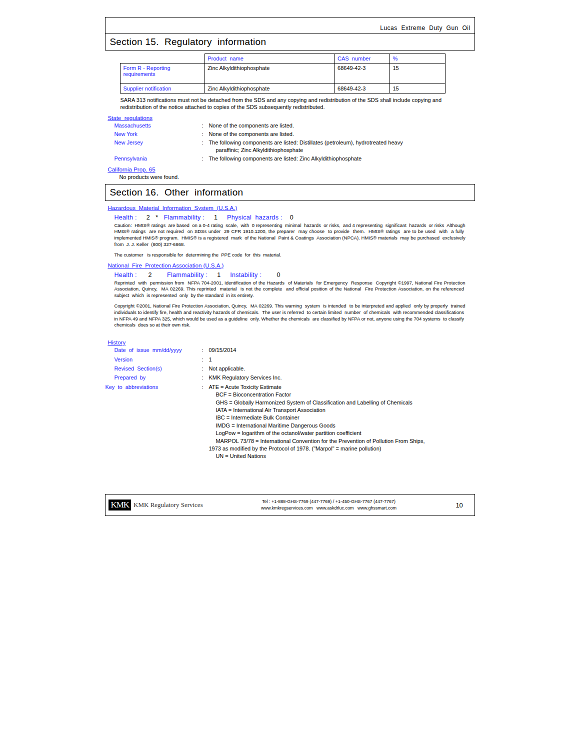Lucas Extreme Duty Gun Oil
Section 15. Regulatory information
| | Product name | CAS number | % |
| --- | --- | --- | --- |
| Form R - Reporting requirements | Zinc Alkyldithiophosphate | 68649-42-3 | 15 |
| Supplier notification | Zinc Alkyldithiophosphate | 68649-42-3 | 15 |
SARA 313 notifications must not be detached from the SDS and any copying and redistribution of the SDS shall include copying and redistribution of the notice attached to copies of the SDS subsequently redistributed.
State regulations
Massachusetts
:
None of the components are listed.
New York
:
None of the components are listed.
New Jersey
:
The following components are listed: Distillates (petroleum), hydrotreated heavyparaffinic; Zinc Alkyldithiophosphate
Pennsylvania
:
The following components are listed: Zinc Alkyldithiophosphate
California Prop. 65
No products were found.
Section 16. Other information
Hazardous Material Information System (U.S.A.)
Health : 2 * Flammability : 1 Physical hazards : 0
Caution: HMIS® ratings are based on a 0-4 rating scale, with 0 representing minimal hazards or risks, and 4 representing significant hazards or risks Although HMIS® ratings are not required on SDSs under 29 CFR 1910.1200, the preparer may choose to provide them. HMIS® ratings are to be used with a fully implemented HMIS® program. HMIS® is a registered mark of the National Paint & Coatings Association (NPCA). HMIS® materials may be purchased exclusively from J. J. Keller (800) 327-6868.
The customer is responsible for determining the PPE code for this material.
National Fire Protection Association (U.S.A.)
Health : 2 Flammability : 1 Instability : 0
Reprinted with permission from NFPA 704-2001, Identification of the Hazards of Materials for Emergency Response Copyright ©1997, National Fire Protection Association, Quincy, MA 02269. This reprinted material is not the complete and official position of the National Fire Protection Association, on the referenced subject which is represented only by the standard in its entirety.
Copyright ©2001, National Fire Protection Association, Quincy, MA 02269. This warning system is intended to be interpreted and applied only by properly trained individuals to identify fire, health and reactivity hazards of chemicals. The user is referred to certain limited number of chemicals with recommended classifications in NFPA 49 and NFPA 325, which would be used as a guideline only. Whether the chemicals are classified by NFPA or not, anyone using the 704 systems to classify chemicals does so at their own risk.
History
Date of issue mm/dd/yyyy
:
09/15/2014
Version
:
1
Revised Section(s)
:
Not applicable.
Prepared by
:
KMK Regulatory Services Inc.
Key to abbreviations
:
ATE = Acute Toxicity Estimate
BCF = Bioconcentration Factor
GHS = Globally Harmonized System of Classification and Labelling of Chemicals
IATA = International Air Transport Association
IBC = Intermediate Bulk Container
IMDG = International Maritime Dangerous Goods
LogPow = logarithm of the octanol/water partition coefficient
MARPOL 73/78 = International Convention for the Prevention of Pollution From Ships,
1973 as modified by the Protocol of 1978. ("Marpol" = marine pollution)
UN = United Nations
KMK KMK Regulatory Services
Tel : +1-888-GHS-7769 (447-7769) / +1-450-GHS-7767 (447-7767)
www.kmkregservices.com www.askdrluc.com www.ghssmart.com
10